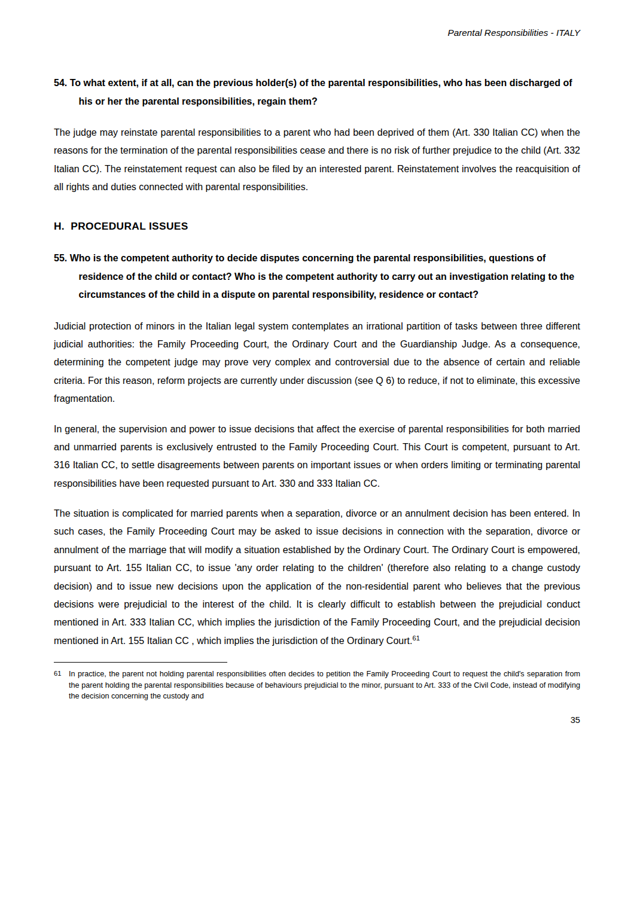Parental Responsibilities - ITALY
54. To what extent, if at all, can the previous holder(s) of the parental responsibilities, who has been discharged of his or her the parental responsibilities, regain them?
The judge may reinstate parental responsibilities to a parent who had been deprived of them (Art. 330 Italian CC) when the reasons for the termination of the parental responsibilities cease and there is no risk of further prejudice to the child (Art. 332 Italian CC). The reinstatement request can also be filed by an interested parent. Reinstatement involves the reacquisition of all rights and duties connected with parental responsibilities.
H. PROCEDURAL ISSUES
55. Who is the competent authority to decide disputes concerning the parental responsibilities, questions of residence of the child or contact? Who is the competent authority to carry out an investigation relating to the circumstances of the child in a dispute on parental responsibility, residence or contact?
Judicial protection of minors in the Italian legal system contemplates an irrational partition of tasks between three different judicial authorities: the Family Proceeding Court, the Ordinary Court and the Guardianship Judge. As a consequence, determining the competent judge may prove very complex and controversial due to the absence of certain and reliable criteria. For this reason, reform projects are currently under discussion (see Q 6) to reduce, if not to eliminate, this excessive fragmentation.
In general, the supervision and power to issue decisions that affect the exercise of parental responsibilities for both married and unmarried parents is exclusively entrusted to the Family Proceeding Court. This Court is competent, pursuant to Art. 316 Italian CC, to settle disagreements between parents on important issues or when orders limiting or terminating parental responsibilities have been requested pursuant to Art. 330 and 333 Italian CC.
The situation is complicated for married parents when a separation, divorce or an annulment decision has been entered. In such cases, the Family Proceeding Court may be asked to issue decisions in connection with the separation, divorce or annulment of the marriage that will modify a situation established by the Ordinary Court. The Ordinary Court is empowered, pursuant to Art. 155 Italian CC, to issue 'any order relating to the children' (therefore also relating to a change custody decision) and to issue new decisions upon the application of the non-residential parent who believes that the previous decisions were prejudicial to the interest of the child. It is clearly difficult to establish between the prejudicial conduct mentioned in Art. 333 Italian CC, which implies the jurisdiction of the Family Proceeding Court, and the prejudicial decision mentioned in Art. 155 Italian CC , which implies the jurisdiction of the Ordinary Court.61
61
In practice, the parent not holding parental responsibilities often decides to petition the Family Proceeding Court to request the child's separation from the parent holding the parental responsibilities because of behaviours prejudicial to the minor, pursuant to Art. 333 of the Civil Code, instead of modifying the decision concerning the custody and
35